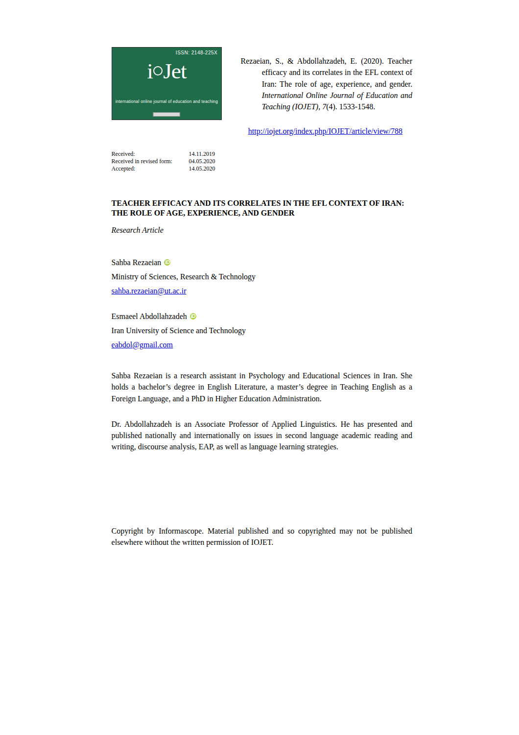ISSN: 2148-225X
i Jet
international online journal of education and teaching
Rezaeian, S., & Abdollahzadeh, E. (2020). Teacher efficacy and its correlates in the EFL context of Iran: The role of age, experience, and gender. International Online Journal of Education and Teaching (IOJET), 7(4). 1533-1548.
http://iojet.org/index.php/IOJET/article/view/788
| Received: | 14.11.2019 |
| Received in revised form: | 04.05.2020 |
| Accepted: | 14.05.2020 |
Teacher efficacy and its correlates in the EFL context of Iran: the role of age, experience, and gender
Research Article
Sahba Rezaeian iD
Ministry of Sciences, Research & Technology
sahba.rezaeian@ut.ac.ir
Esmaeel Abdollahzadeh iD
Iran University of Science and Technology
eabdol@gmail.com
Sahba Rezaeian is a research assistant in Psychology and Educational Sciences in Iran. She holds a bachelor’s degree in English Literature, a master’s degree in Teaching English as a Foreign Language, and a PhD in Higher Education Administration.
Dr. Abdollahzadeh is an Associate Professor of Applied Linguistics. He has presented and published nationally and internationally on issues in second language academic reading and writing, discourse analysis, EAP, as well as language learning strategies.
Copyright by Informascope. Material published and so copyrighted may not be published elsewhere without the written permission of IOJET.